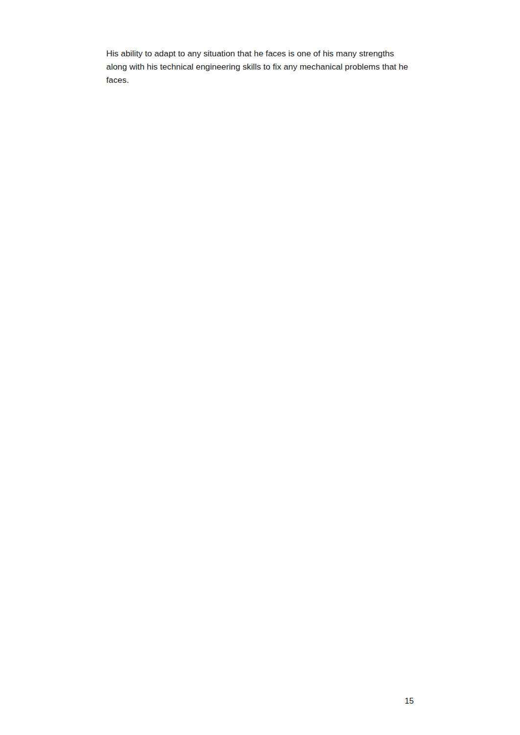His ability to adapt to any situation that he faces is one of his many strengths along with his technical engineering skills to fix any mechanical problems that he faces.
15